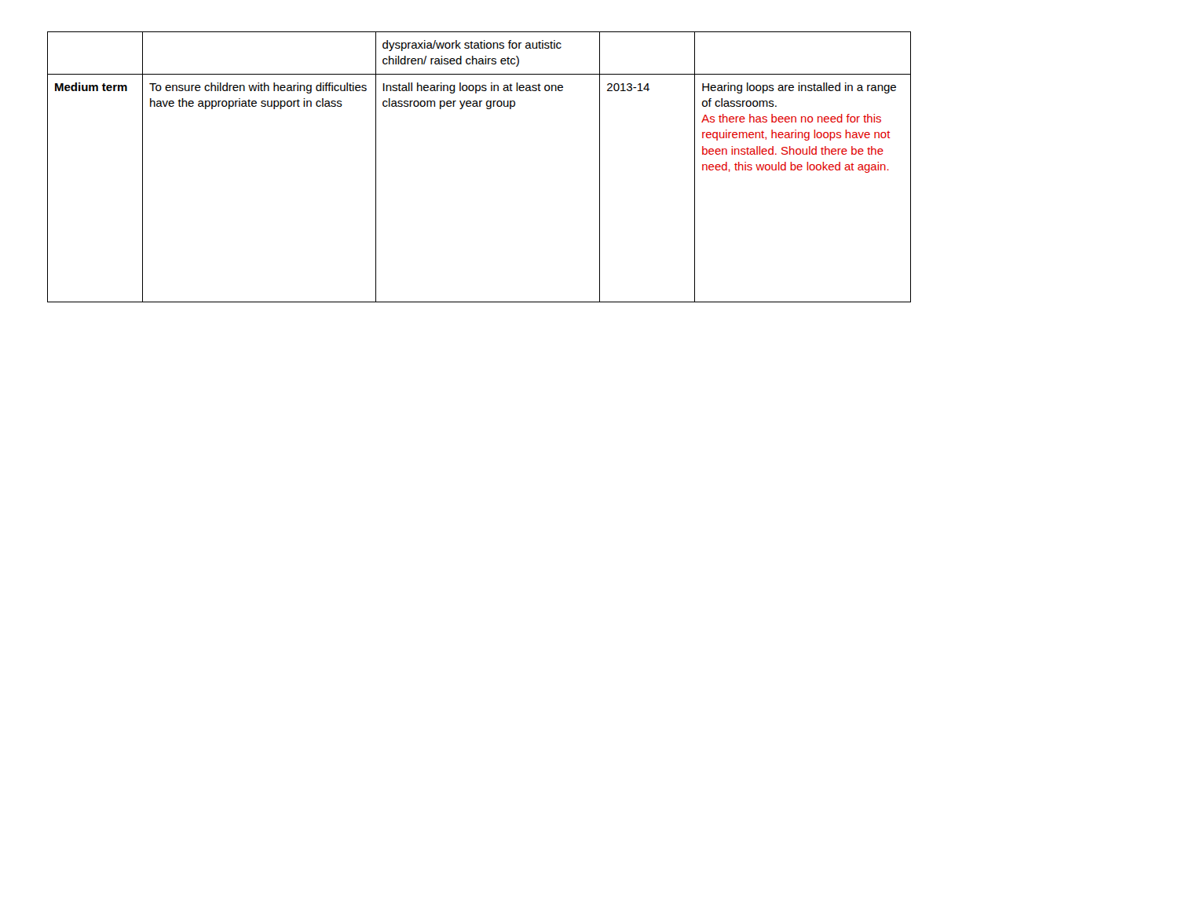| | | dyspraxia/work stations for autistic children/ raised chairs etc) | | |
| Medium term | To ensure children with hearing difficulties have the appropriate support in class | Install hearing loops in at least one classroom per year group | 2013-14 | Hearing loops are installed in a range of classrooms. As there has been no need for this requirement, hearing loops have not been installed. Should there be the need, this would be looked at again. |